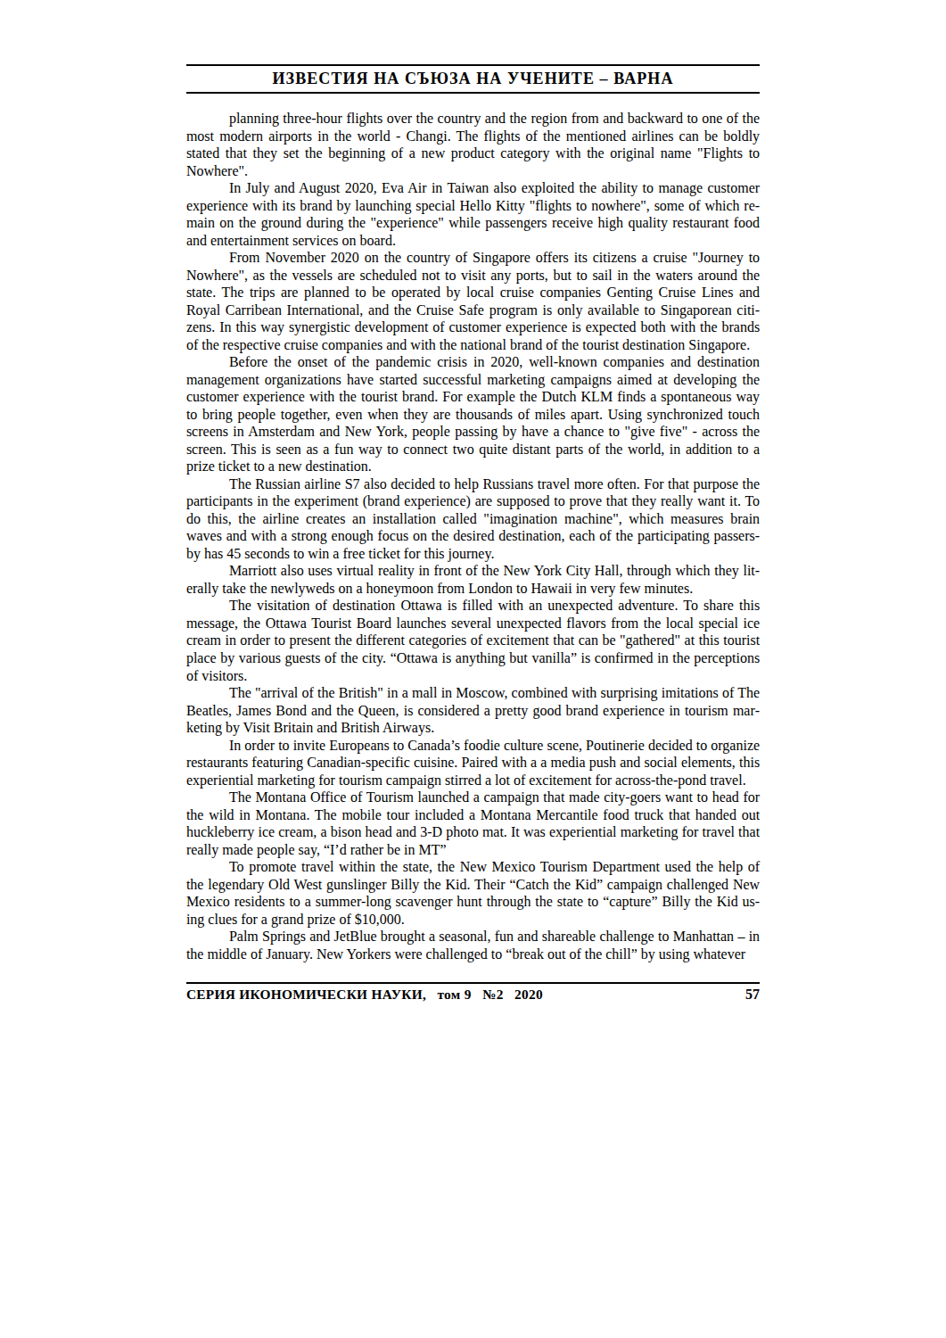ИЗВЕСТИЯ НА СЪЮЗА НА УЧЕНИТЕ – ВАРНА
planning three-hour flights over the country and the region from and backward to one of the most modern airports in the world - Changi. The flights of the mentioned airlines can be boldly stated that they set the beginning of a new product category with the original name "Flights to Nowhere".
In July and August 2020, Eva Air in Taiwan also exploited the ability to manage customer experience with its brand by launching special Hello Kitty "flights to nowhere", some of which remain on the ground during the "experience" while passengers receive high quality restaurant food and entertainment services on board.
From November 2020 on the country of Singapore offers its citizens a cruise "Journey to Nowhere", as the vessels are scheduled not to visit any ports, but to sail in the waters around the state. The trips are planned to be operated by local cruise companies Genting Cruise Lines and Royal Carribean International, and the Cruise Safe program is only available to Singaporean citizens. In this way synergistic development of customer experience is expected both with the brands of the respective cruise companies and with the national brand of the tourist destination Singapore.
Before the onset of the pandemic crisis in 2020, well-known companies and destination management organizations have started successful marketing campaigns aimed at developing the customer experience with the tourist brand. For example the Dutch KLM finds a spontaneous way to bring people together, even when they are thousands of miles apart. Using synchronized touch screens in Amsterdam and New York, people passing by have a chance to "give five" - across the screen. This is seen as a fun way to connect two quite distant parts of the world, in addition to a prize ticket to a new destination.
The Russian airline S7 also decided to help Russians travel more often. For that purpose the participants in the experiment (brand experience) are supposed to prove that they really want it. To do this, the airline creates an installation called "imagination machine", which measures brain waves and with a strong enough focus on the desired destination, each of the participating passers-by has 45 seconds to win a free ticket for this journey.
Marriott also uses virtual reality in front of the New York City Hall, through which they literally take the newlyweds on a honeymoon from London to Hawaii in very few minutes.
The visitation of destination Ottawa is filled with an unexpected adventure. To share this message, the Ottawa Tourist Board launches several unexpected flavors from the local special ice cream in order to present the different categories of excitement that can be "gathered" at this tourist place by various guests of the city. “Ottawa is anything but vanilla” is confirmed in the perceptions of visitors.
The "arrival of the British" in a mall in Moscow, combined with surprising imitations of The Beatles, James Bond and the Queen, is considered a pretty good brand experience in tourism marketing by Visit Britain and British Airways.
In order to invite Europeans to Canada’s foodie culture scene, Poutinerie decided to organize restaurants featuring Canadian-specific cuisine. Paired with a a media push and social elements, this experiential marketing for tourism campaign stirred a lot of excitement for across-the-pond travel.
The Montana Office of Tourism launched a campaign that made city-goers want to head for the wild in Montana. The mobile tour included a Montana Mercantile food truck that handed out huckleberry ice cream, a bison head and 3-D photo mat. It was experiential marketing for travel that really made people say, “I’d rather be in MT”
To promote travel within the state, the New Mexico Tourism Department used the help of the legendary Old West gunslinger Billy the Kid. Their “Catch the Kid” campaign challenged New Mexico residents to a summer-long scavenger hunt through the state to “capture” Billy the Kid using clues for a grand prize of $10,000.
Palm Springs and JetBlue brought a seasonal, fun and shareable challenge to Manhattan – in the middle of January. New Yorkers were challenged to “break out of the chill” by using whatever
СЕРИЯ ИКОНОМИЧЕСКИ НАУКИ, том 9 №2 2020 57